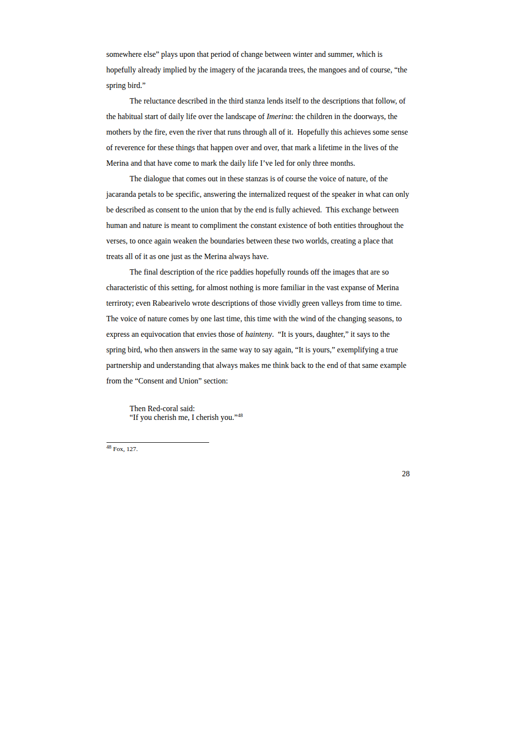somewhere else” plays upon that period of change between winter and summer, which is hopefully already implied by the imagery of the jacaranda trees, the mangoes and of course, “the spring bird.”
The reluctance described in the third stanza lends itself to the descriptions that follow, of the habitual start of daily life over the landscape of Imerina: the children in the doorways, the mothers by the fire, even the river that runs through all of it. Hopefully this achieves some sense of reverence for these things that happen over and over, that mark a lifetime in the lives of the Merina and that have come to mark the daily life I’ve led for only three months.
The dialogue that comes out in these stanzas is of course the voice of nature, of the jacaranda petals to be specific, answering the internalized request of the speaker in what can only be described as consent to the union that by the end is fully achieved. This exchange between human and nature is meant to compliment the constant existence of both entities throughout the verses, to once again weaken the boundaries between these two worlds, creating a place that treats all of it as one just as the Merina always have.
The final description of the rice paddies hopefully rounds off the images that are so characteristic of this setting, for almost nothing is more familiar in the vast expanse of Merina terriroty; even Rabearivelo wrote descriptions of those vividly green valleys from time to time. The voice of nature comes by one last time, this time with the wind of the changing seasons, to express an equivocation that envies those of hainteny. “It is yours, daughter,” it says to the spring bird, who then answers in the same way to say again, “It is yours,” exemplifying a true partnership and understanding that always makes me think back to the end of that same example from the “Consent and Union” section:
Then Red-coral said:
“If you cherish me, I cherish you.”48
48 Fox, 127.
28